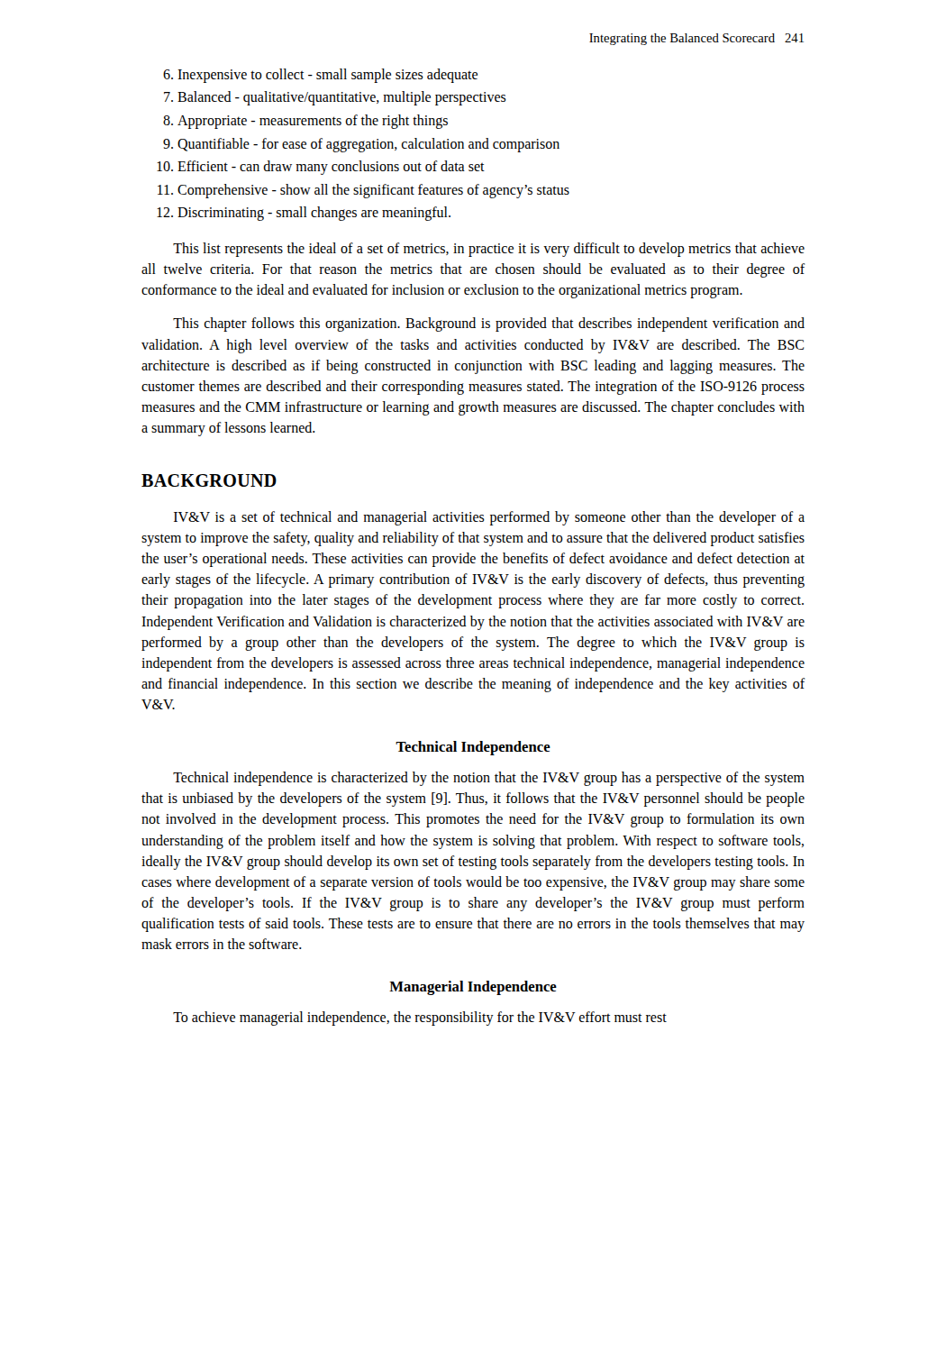Integrating the Balanced Scorecard 241
Inexpensive to collect - small sample sizes adequate
Balanced - qualitative/quantitative, multiple perspectives
Appropriate - measurements of the right things
Quantifiable - for ease of aggregation, calculation and comparison
Efficient - can draw many conclusions out of data set
Comprehensive - show all the significant features of agency’s status
Discriminating - small changes are meaningful.
This list represents the ideal of a set of metrics, in practice it is very difficult to develop metrics that achieve all twelve criteria. For that reason the metrics that are chosen should be evaluated as to their degree of conformance to the ideal and evaluated for inclusion or exclusion to the organizational metrics program.
This chapter follows this organization. Background is provided that describes independent verification and validation. A high level overview of the tasks and activities conducted by IV&V are described. The BSC architecture is described as if being constructed in conjunction with BSC leading and lagging measures. The customer themes are described and their corresponding measures stated. The integration of the ISO-9126 process measures and the CMM infrastructure or learning and growth measures are discussed. The chapter concludes with a summary of lessons learned.
BACKGROUND
IV&V is a set of technical and managerial activities performed by someone other than the developer of a system to improve the safety, quality and reliability of that system and to assure that the delivered product satisfies the user’s operational needs. These activities can provide the benefits of defect avoidance and defect detection at early stages of the lifecycle. A primary contribution of IV&V is the early discovery of defects, thus preventing their propagation into the later stages of the development process where they are far more costly to correct. Independent Verification and Validation is characterized by the notion that the activities associated with IV&V are performed by a group other than the developers of the system. The degree to which the IV&V group is independent from the developers is assessed across three areas technical independence, managerial independence and financial independence. In this section we describe the meaning of independence and the key activities of V&V.
Technical Independence
Technical independence is characterized by the notion that the IV&V group has a perspective of the system that is unbiased by the developers of the system [9]. Thus, it follows that the IV&V personnel should be people not involved in the development process. This promotes the need for the IV&V group to formulation its own understanding of the problem itself and how the system is solving that problem. With respect to software tools, ideally the IV&V group should develop its own set of testing tools separately from the developers testing tools. In cases where development of a separate version of tools would be too expensive, the IV&V group may share some of the developer’s tools. If the IV&V group is to share any developer’s the IV&V group must perform qualification tests of said tools. These tests are to ensure that there are no errors in the tools themselves that may mask errors in the software.
Managerial Independence
To achieve managerial independence, the responsibility for the IV&V effort must rest